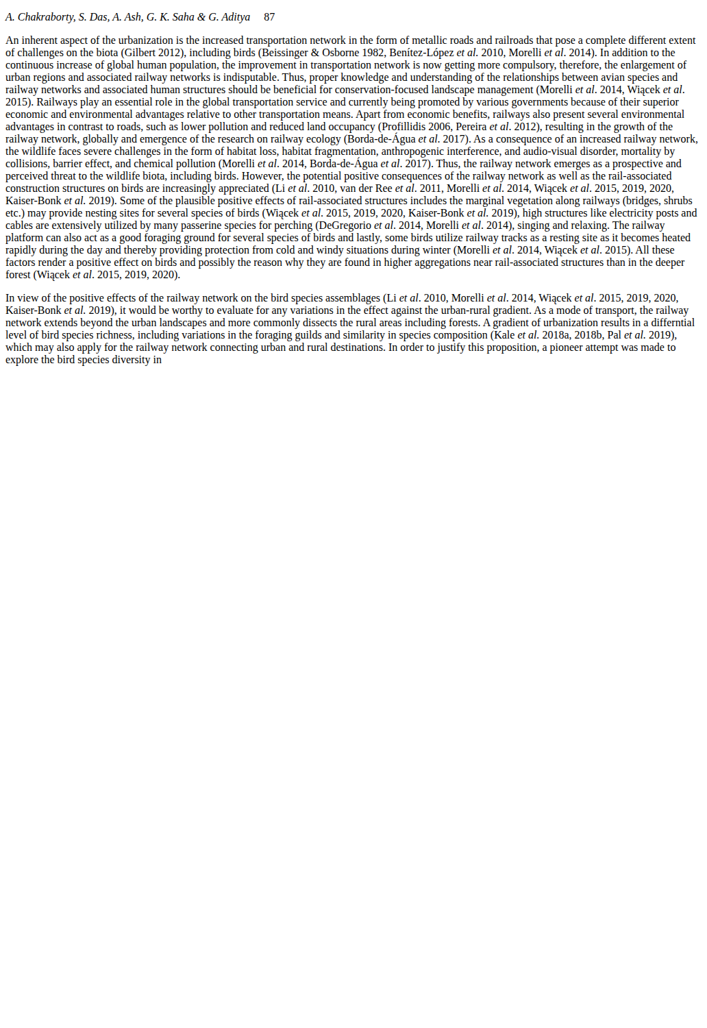A. Chakraborty, S. Das, A. Ash, G. K. Saha & G. Aditya 87
An inherent aspect of the urbanization is the increased transportation network in the form of metallic roads and railroads that pose a complete different extent of challenges on the biota (Gilbert 2012), including birds (Beissinger & Osborne 1982, Benítez-López et al. 2010, Morelli et al. 2014). In addition to the continuous increase of global human population, the improvement in transportation network is now getting more compulsory, therefore, the enlargement of urban regions and associated railway networks is indisputable. Thus, proper knowledge and understanding of the relationships between avian species and railway networks and associated human structures should be beneficial for conservation-focused landscape management (Morelli et al. 2014, Wiącek et al. 2015). Railways play an essential role in the global transportation service and currently being promoted by various governments because of their superior economic and environmental advantages relative to other transportation means. Apart from economic benefits, railways also present several environmental advantages in contrast to roads, such as lower pollution and reduced land occupancy (Profillidis 2006, Pereira et al. 2012), resulting in the growth of the railway network, globally and emergence of the research on railway ecology (Borda-de-Água et al. 2017). As a consequence of an increased railway network, the wildlife faces severe challenges in the form of habitat loss, habitat fragmentation, anthropogenic interference, and audio-visual disorder, mortality by collisions, barrier effect, and chemical pollution (Morelli et al. 2014, Borda-de-Água et al. 2017). Thus, the railway network emerges as a prospective and perceived threat to the wildlife biota, including birds. However, the potential positive consequences of the railway network as well as the rail-associated construction structures on birds are increasingly appreciated (Li et al. 2010, van der Ree et al. 2011, Morelli et al. 2014, Wiącek et al. 2015, 2019, 2020, Kaiser-Bonk et al. 2019). Some of the plausible positive effects of rail-associated structures includes the marginal vegetation along railways (bridges, shrubs etc.) may provide nesting sites for several species of birds (Wiącek et al. 2015, 2019, 2020, Kaiser-Bonk et al. 2019), high structures like electricity posts and cables are extensively utilized by many passerine species for perching (DeGregorio et al. 2014, Morelli et al. 2014), singing and relaxing. The railway platform can also act as a good foraging ground for several species of birds and lastly, some birds utilize railway tracks as a resting site as it becomes heated rapidly during the day and thereby providing protection from cold and windy situations during winter (Morelli et al. 2014, Wiącek et al. 2015). All these factors render a positive effect on birds and possibly the reason why they are found in higher aggregations near rail-associated structures than in the deeper forest (Wiącek et al. 2015, 2019, 2020).
In view of the positive effects of the railway network on the bird species assemblages (Li et al. 2010, Morelli et al. 2014, Wiącek et al. 2015, 2019, 2020, Kaiser-Bonk et al. 2019), it would be worthy to evaluate for any variations in the effect against the urban-rural gradient. As a mode of transport, the railway network extends beyond the urban landscapes and more commonly dissects the rural areas including forests. A gradient of urbanization results in a differntial level of bird species richness, including variations in the foraging guilds and similarity in species composition (Kale et al. 2018a, 2018b, Pal et al. 2019), which may also apply for the railway network connecting urban and rural destinations. In order to justify this proposition, a pioneer attempt was made to explore the bird species diversity in